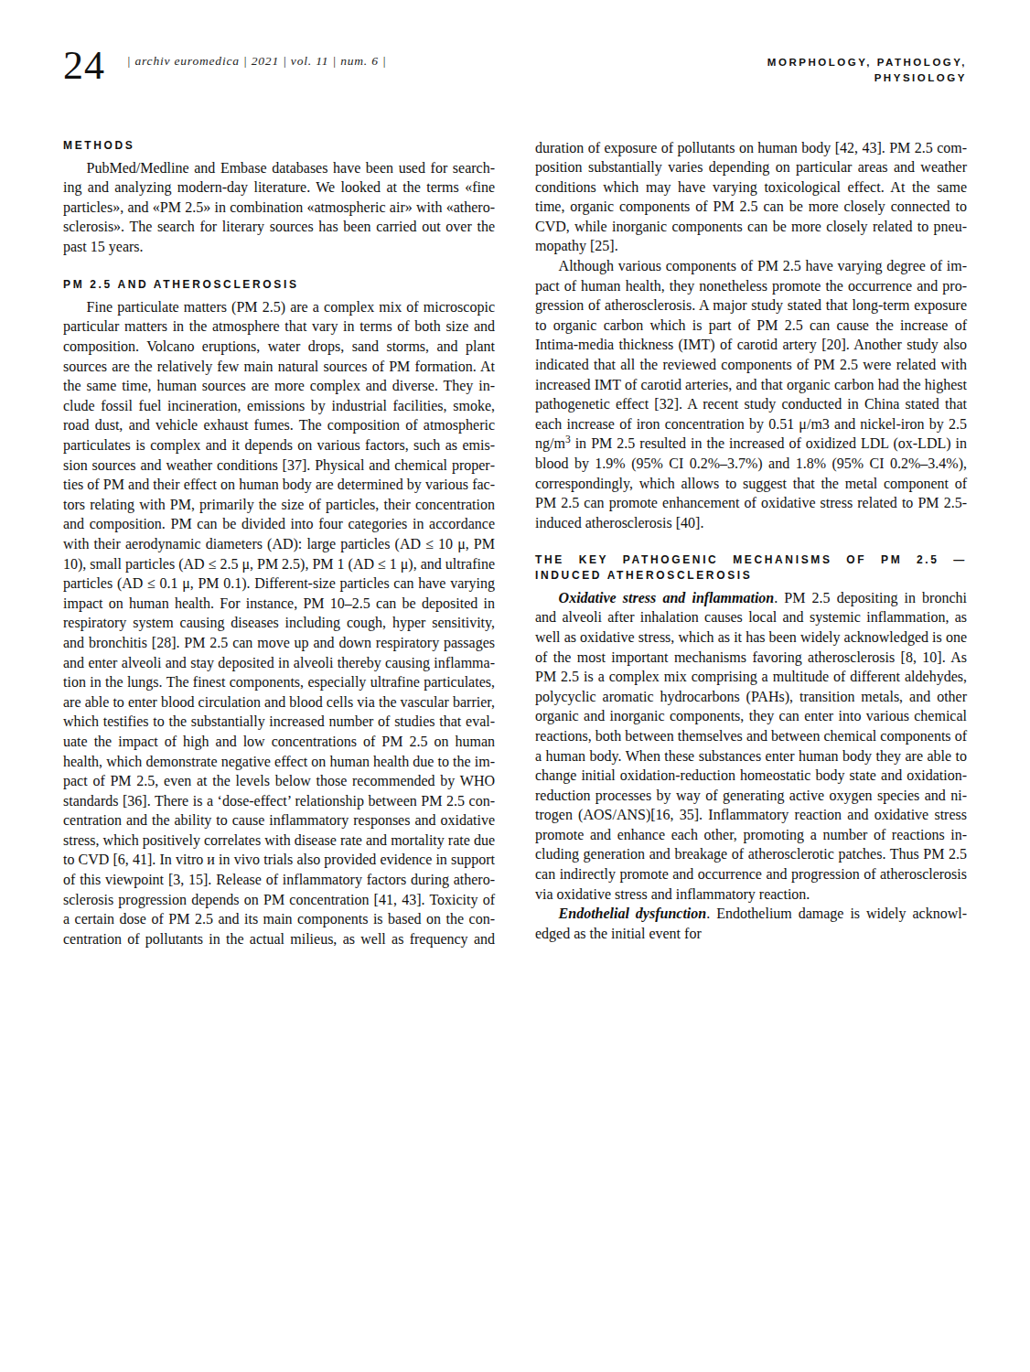24
| archiv euromedica | 2021 | vol. 11 | num. 6 |
Morphology, Pathology,
Physiology
Methods
PubMed/Medline and Embase databases have been used for searching and analyzing modern-day literature. We looked at the terms «fine particles», and «PM 2.5» in combination «atmospheric air» with «atherosclerosis». The search for literary sources has been carried out over the past 15 years.
PM 2.5 and atherosclerosis
Fine particulate matters (PM 2.5) are a complex mix of microscopic particular matters in the atmosphere that vary in terms of both size and composition. Volcano eruptions, water drops, sand storms, and plant sources are the relatively few main natural sources of PM formation. At the same time, human sources are more complex and diverse. They include fossil fuel incineration, emissions by industrial facilities, smoke, road dust, and vehicle exhaust fumes. The composition of atmospheric particulates is complex and it depends on various factors, such as emission sources and weather conditions [37]. Physical and chemical properties of PM and their effect on human body are determined by various factors relating with PM, primarily the size of particles, their concentration and composition. PM can be divided into four categories in accordance with their aerodynamic diameters (AD): large particles (AD ≤ 10 μ, PM 10), small particles (AD ≤ 2.5 μ, PM 2.5), PM 1 (AD ≤ 1 μ), and ultrafine particles (AD ≤ 0.1 μ, PM 0.1). Different-size particles can have varying impact on human health. For instance, PM 10–2.5 can be deposited in respiratory system causing diseases including cough, hyper sensitivity, and bronchitis [28]. PM 2.5 can move up and down respiratory passages and enter alveoli and stay deposited in alveoli thereby causing inflammation in the lungs. The finest components, especially ultrafine particulates, are able to enter blood circulation and blood cells via the vascular barrier, which testifies to the substantially increased number of studies that evaluate the impact of high and low concentrations of PM 2.5 on human health, which demonstrate negative effect on human health due to the impact of PM 2.5, even at the levels below those recommended by WHO standards [36]. There is a ‘dose-effect’ relationship between PM 2.5 concentration and the ability to cause inflammatory responses and oxidative stress, which positively correlates with disease rate and mortality rate due to CVD [6, 41]. In vitro и in vivo trials also provided evidence in support of this viewpoint [3, 15]. Release of inflammatory factors during atherosclerosis progression depends on PM concentration [41, 43]. Toxicity of a certain dose of PM 2.5 and its main components is based on the concentration of pollutants in the actual milieus, as well as frequency and duration of exposure of pollutants on human body [42, 43]. PM 2.5 composition substantially varies depending on particular areas and weather conditions which may have varying toxicological effect. At the same time, organic components of PM 2.5 can be more closely connected to CVD, while inorganic components can be more closely related to pneumopathy [25].
Although various components of PM 2.5 have varying degree of impact of human health, they nonetheless promote the occurrence and progression of atherosclerosis. A major study stated that long-term exposure to organic carbon which is part of PM 2.5 can cause the increase of Intima-media thickness (IMT) of carotid artery [20]. Another study also indicated that all the reviewed components of PM 2.5 were related with increased IMT of carotid arteries, and that organic carbon had the highest pathogenetic effect [32]. A recent study conducted in China stated that each increase of iron concentration by 0.51 μ/m3 and nickel-iron by 2.5 ng/m3 in PM 2.5 resulted in the increased of oxidized LDL (ox-LDL) in blood by 1.9% (95% CI 0.2%–3.7%) and 1.8% (95% CI 0.2%–3.4%), correspondingly, which allows to suggest that the metal component of PM 2.5 can promote enhancement of oxidative stress related to PM 2.5-induced atherosclerosis [40].
The key pathogenic mechanisms of PM 2.5 — induced atherosclerosis
Oxidative stress and inflammation. PM 2.5 depositing in bronchi and alveoli after inhalation causes local and systemic inflammation, as well as oxidative stress, which as it has been widely acknowledged is one of the most important mechanisms favoring atherosclerosis [8, 10]. As PM 2.5 is a complex mix comprising a multitude of different aldehydes, polycyclic aromatic hydrocarbons (PAHs), transition metals, and other organic and inorganic components, they can enter into various chemical reactions, both between themselves and between chemical components of a human body. When these substances enter human body they are able to change initial oxidation-reduction homeostatic body state and oxidation-reduction processes by way of generating active oxygen species and nitrogen (AOS/ANS)[16, 35]. Inflammatory reaction and oxidative stress promote and enhance each other, promoting a number of reactions including generation and breakage of atherosclerotic patches. Thus PM 2.5 can indirectly promote and occurrence and progression of atherosclerosis via oxidative stress and inflammatory reaction.
Endothelial dysfunction. Endothelium damage is widely acknowledged as the initial event for